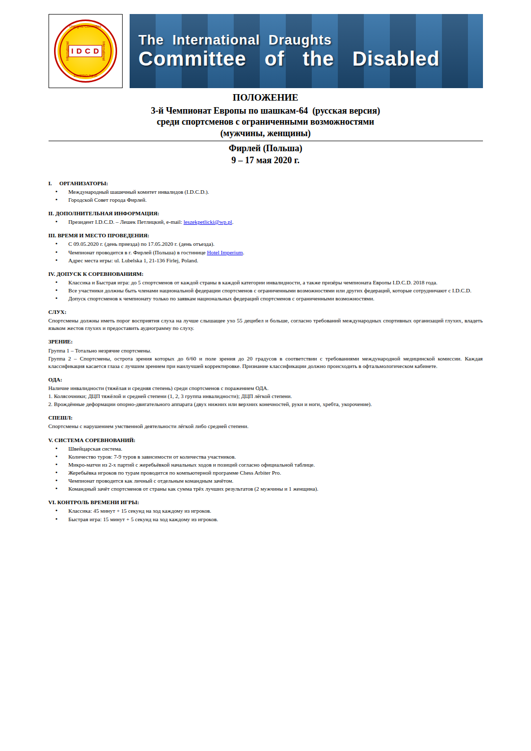Draughts Committee of the Disabled International International
I D C D
The International Draughts
Committee of the Disabled
ПОЛОЖЕНИЕ
3-й Чемпионат Европы по шашкам-64 (русская версия)
среди спортсменов с ограниченными возможностями
(мужчины, женщины)
Фирлей (Польша)
9 – 17 мая 2020 г.
I. ОРГАНИЗАТОРЫ:
Международный шашечный комитет инвалидов (I.D.C.D.).
Городской Совет города Фирлей.
II. ДОПОЛНИТЕЛЬНАЯ ИНФОРМАЦИЯ:
Президент I.D.C.D. – Лешек Петлицкий, e-mail: leszekpetlicki@wp.pl.
III. ВРЕМЯ И МЕСТО ПРОВЕДЕНИЯ:
С 09.05.2020 г. (день приезда) по 17.05.2020 г. (день отъезда).
Чемпионат проводится в г. Фирлей (Польша) в гостинице Hotel Imperium.
Адрес места игры: ul. Lubelska 1, 21-136 Firlej, Poland.
IV. ДОПУСК К СОРЕВНОВАНИЯМ:
Классика и Быстрая игра: до 5 спортсменов от каждой страны в каждой категории инвалидности, а также призёры чемпионата Европы I.D.C.D. 2018 года.
Все участники должны быть членами национальной федерации спортсменов с ограниченными возможностями или других федераций, которые сотрудничают с I.D.C.D.
Допуск спортсменов к чемпионату только по заявкам национальных федераций спортсменов с ограниченными возможностями.
СЛУХ:
Спортсмены должны иметь порог восприятия слуха на лучше слышащее ухо 55 децибел и больше, согласно требований международных спортивных организаций глухих, владеть языком жестов глухих и предоставить аудиограмму по слуху.
ЗРЕНИЕ:
Группа 1 – Тотально незрячие спортсмены.
Группа 2 – Спортсмены, острота зрения которых до 6/60 и поле зрения до 20 градусов в соответствии с требованиями международной медицинской комиссии. Каждая классификация касается глаза с лучшим зрением при наилучшей корректировке. Признание классификации должно происходить в офтальмологическом кабинете.
ОДА:
Наличие инвалидности (тяжёлая и средняя степень) среди спортсменов с поражением ОДА.
1. Колясочники; ДЦП тяжёлой и средней степени (1, 2, 3 группа инвалидности); ДЦП лёгкой степени.
2. Врождённые деформации опорно-двигательного аппарата (двух нижних или верхних конечностей, руки и ноги, хребта, укорочение).
СПЕШЛ:
Спортсмены с нарушением умственной деятельности лёгкой либо средней степени.
V. СИСТЕМА СОРЕВНОВАНИЙ:
Швейцарская система.
Количество туров: 7-9 туров в зависимости от количества участников.
Микро-матчи из 2-х партий с жеребьёвкой начальных ходов и позиций согласно официальной таблице.
Жеребьёвка игроков по турам проводится по компьютерной программе Chess Arbiter Pro.
Чемпионат проводится как личный с отдельным командным зачётом.
Командный зачёт спортсменов от страны как сумма трёх лучших результатов (2 мужчины и 1 женщина).
VI. КОНТРОЛЬ ВРЕМЕНИ ИГРЫ:
Классика: 45 минут + 15 секунд на ход каждому из игроков.
Быстрая игра: 15 минут + 5 секунд на ход каждому из игроков.